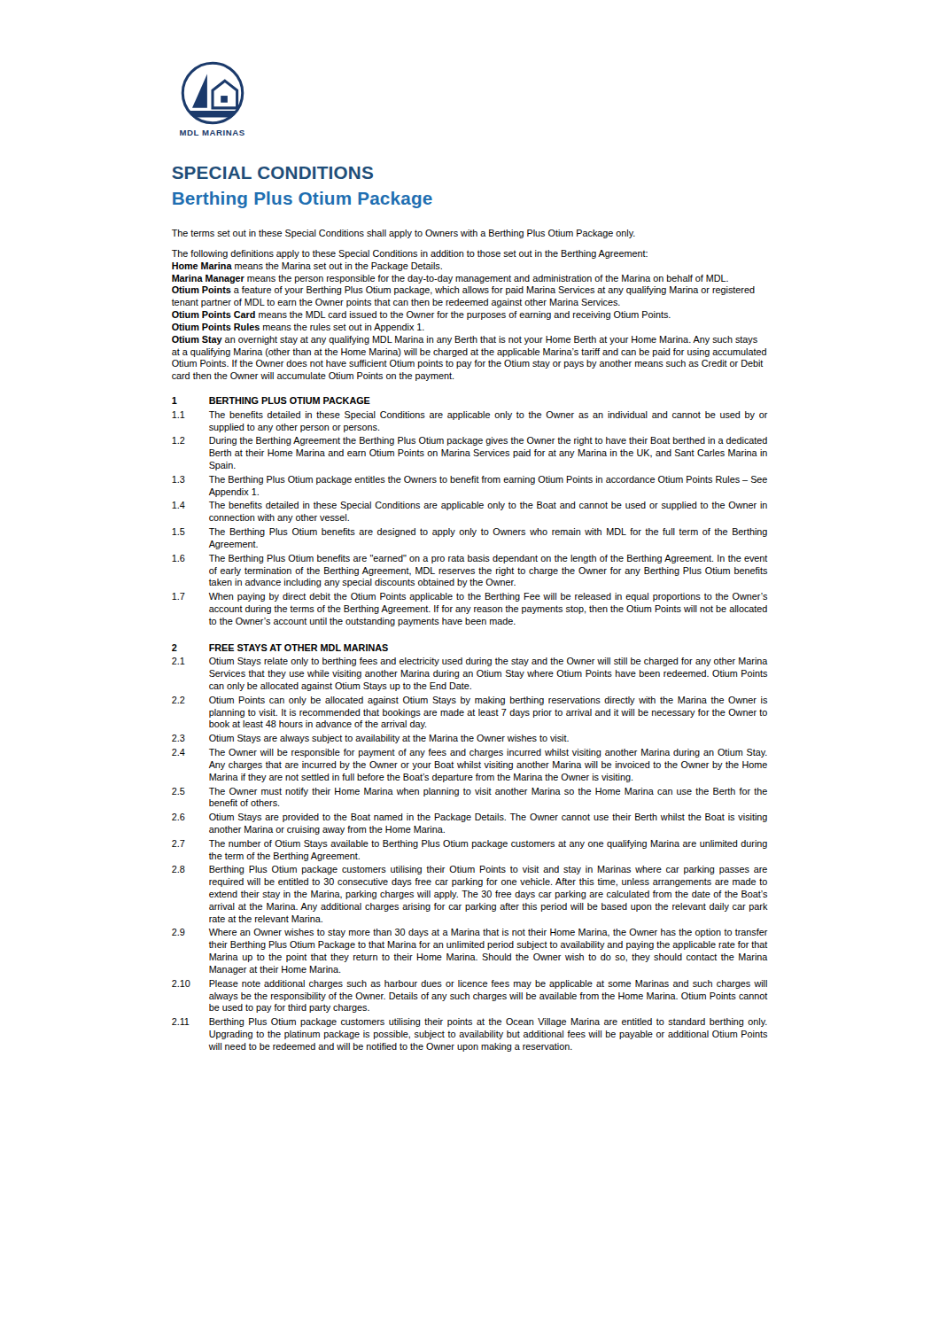MDL MARINAS
SPECIAL CONDITIONS
Berthing Plus Otium Package
The terms set out in these Special Conditions shall apply to Owners with a Berthing Plus Otium Package only.
The following definitions apply to these Special Conditions in addition to those set out in the Berthing Agreement:
Home Marina means the Marina set out in the Package Details.
Marina Manager means the person responsible for the day-to-day management and administration of the Marina on behalf of MDL.
Otium Points a feature of your Berthing Plus Otium package, which allows for paid Marina Services at any qualifying Marina or registered tenant partner of MDL to earn the Owner points that can then be redeemed against other Marina Services.
Otium Points Card means the MDL card issued to the Owner for the purposes of earning and receiving Otium Points.
Otium Points Rules means the rules set out in Appendix 1.
Otium Stay an overnight stay at any qualifying MDL Marina in any Berth that is not your Home Berth at your Home Marina. Any such stays at a qualifying Marina (other than at the Home Marina) will be charged at the applicable Marina’s tariff and can be paid for using accumulated Otium Points. If the Owner does not have sufficient Otium points to pay for the Otium stay or pays by another means such as Credit or Debit card then the Owner will accumulate Otium Points on the payment.
1
BERTHING PLUS OTIUM PACKAGE
1.1
The benefits detailed in these Special Conditions are applicable only to the Owner as an individual and cannot be used by or supplied to any other person or persons.
1.2
During the Berthing Agreement the Berthing Plus Otium package gives the Owner the right to have their Boat berthed in a dedicated Berth at their Home Marina and earn Otium Points on Marina Services paid for at any Marina in the UK, and Sant Carles Marina in Spain.
1.3
The Berthing Plus Otium package entitles the Owners to benefit from earning Otium Points in accordance Otium Points Rules – See Appendix 1.
1.4
The benefits detailed in these Special Conditions are applicable only to the Boat and cannot be used or supplied to the Owner in connection with any other vessel.
1.5
The Berthing Plus Otium benefits are designed to apply only to Owners who remain with MDL for the full term of the Berthing Agreement.
1.6
The Berthing Plus Otium benefits are "earned" on a pro rata basis dependant on the length of the Berthing Agreement. In the event of early termination of the Berthing Agreement, MDL reserves the right to charge the Owner for any Berthing Plus Otium benefits taken in advance including any special discounts obtained by the Owner.
1.7
When paying by direct debit the Otium Points applicable to the Berthing Fee will be released in equal proportions to the Owner’s account during the terms of the Berthing Agreement. If for any reason the payments stop, then the Otium Points will not be allocated to the Owner’s account until the outstanding payments have been made.
2
FREE STAYS AT OTHER MDL MARINAS
2.1
Otium Stays relate only to berthing fees and electricity used during the stay and the Owner will still be charged for any other Marina Services that they use while visiting another Marina during an Otium Stay where Otium Points have been redeemed. Otium Points can only be allocated against Otium Stays up to the End Date.
2.2
Otium Points can only be allocated against Otium Stays by making berthing reservations directly with the Marina the Owner is planning to visit. It is recommended that bookings are made at least 7 days prior to arrival and it will be necessary for the Owner to book at least 48 hours in advance of the arrival day.
2.3
Otium Stays are always subject to availability at the Marina the Owner wishes to visit.
2.4
The Owner will be responsible for payment of any fees and charges incurred whilst visiting another Marina during an Otium Stay. Any charges that are incurred by the Owner or your Boat whilst visiting another Marina will be invoiced to the Owner by the Home Marina if they are not settled in full before the Boat’s departure from the Marina the Owner is visiting.
2.5
The Owner must notify their Home Marina when planning to visit another Marina so the Home Marina can use the Berth for the benefit of others.
2.6
Otium Stays are provided to the Boat named in the Package Details. The Owner cannot use their Berth whilst the Boat is visiting another Marina or cruising away from the Home Marina.
2.7
The number of Otium Stays available to Berthing Plus Otium package customers at any one qualifying Marina are unlimited during the term of the Berthing Agreement.
2.8
Berthing Plus Otium package customers utilising their Otium Points to visit and stay in Marinas where car parking passes are required will be entitled to 30 consecutive days free car parking for one vehicle. After this time, unless arrangements are made to extend their stay in the Marina, parking charges will apply. The 30 free days car parking are calculated from the date of the Boat’s arrival at the Marina. Any additional charges arising for car parking after this period will be based upon the relevant daily car park rate at the relevant Marina.
2.9
Where an Owner wishes to stay more than 30 days at a Marina that is not their Home Marina, the Owner has the option to transfer their Berthing Plus Otium Package to that Marina for an unlimited period subject to availability and paying the applicable rate for that Marina up to the point that they return to their Home Marina. Should the Owner wish to do so, they should contact the Marina Manager at their Home Marina.
2.10
Please note additional charges such as harbour dues or licence fees may be applicable at some Marinas and such charges will always be the responsibility of the Owner. Details of any such charges will be available from the Home Marina. Otium Points cannot be used to pay for third party charges.
2.11
Berthing Plus Otium package customers utilising their points at the Ocean Village Marina are entitled to standard berthing only. Upgrading to the platinum package is possible, subject to availability but additional fees will be payable or additional Otium Points will need to be redeemed and will be notified to the Owner upon making a reservation.